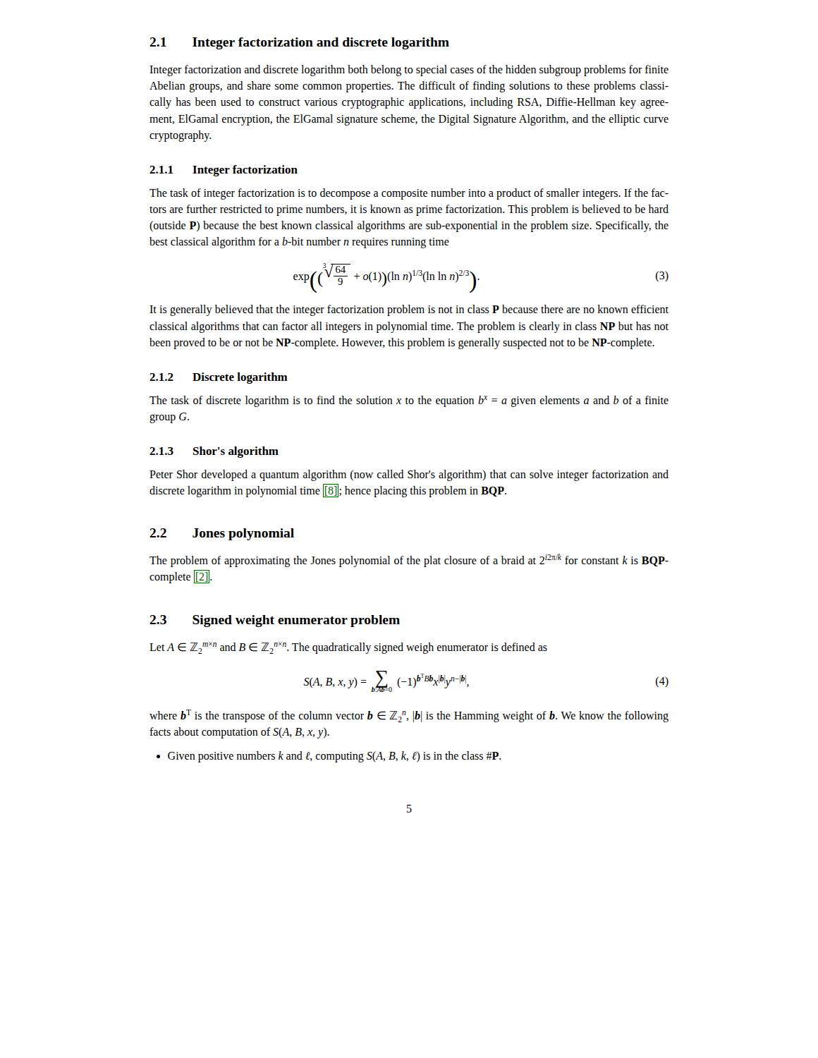2.1 Integer factorization and discrete logarithm
Integer factorization and discrete logarithm both belong to special cases of the hidden subgroup problems for finite Abelian groups, and share some common properties. The difficult of finding solutions to these problems classically has been used to construct various cryptographic applications, including RSA, Diffie-Hellman key agreement, ElGamal encryption, the ElGamal signature scheme, the Digital Signature Algorithm, and the elliptic curve cryptography.
2.1.1 Integer factorization
The task of integer factorization is to decompose a composite number into a product of smaller integers. If the factors are further restricted to prime numbers, it is known as prime factorization. This problem is believed to be hard (outside P) because the best known classical algorithms are sub-exponential in the problem size. Specifically, the best classical algorithm for a b-bit number n requires running time
exp((3649 + o(1))(ln n)1/3(ln ln n)2/3).
(3)
It is generally believed that the integer factorization problem is not in class P because there are no known efficient classical algorithms that can factor all integers in polynomial time. The problem is clearly in class NP but has not been proved to be or not be NP-complete. However, this problem is generally suspected not to be NP-complete.
2.1.2 Discrete logarithm
The task of discrete logarithm is to find the solution x to the equation bx = a given elements a and b of a finite group G.
2.1.3 Shor's algorithm
Peter Shor developed a quantum algorithm (now called Shor's algorithm) that can solve integer factorization and discrete logarithm in polynomial time [8]; hence placing this problem in BQP.
2.2 Jones polynomial
The problem of approximating the Jones polynomial of the plat closure of a braid at 2i2π/k for constant k is BQP-complete [2].
2.3 Signed weight enumerator problem
Let A ∈ ℤ2m×n and B ∈ ℤ2n×n. The quadratically signed weigh enumerator is defined as
S(A, B, x, y) = ∑b:Ab=0 (−1)bTBbx|b|yn−|b|,
(4)
where bT is the transpose of the column vector b ∈ ℤ2n, |b| is the Hamming weight of b. We know the following facts about computation of S(A, B, x, y).
Given positive numbers k and ℓ, computing S(A, B, k, ℓ) is in the class #P.
5